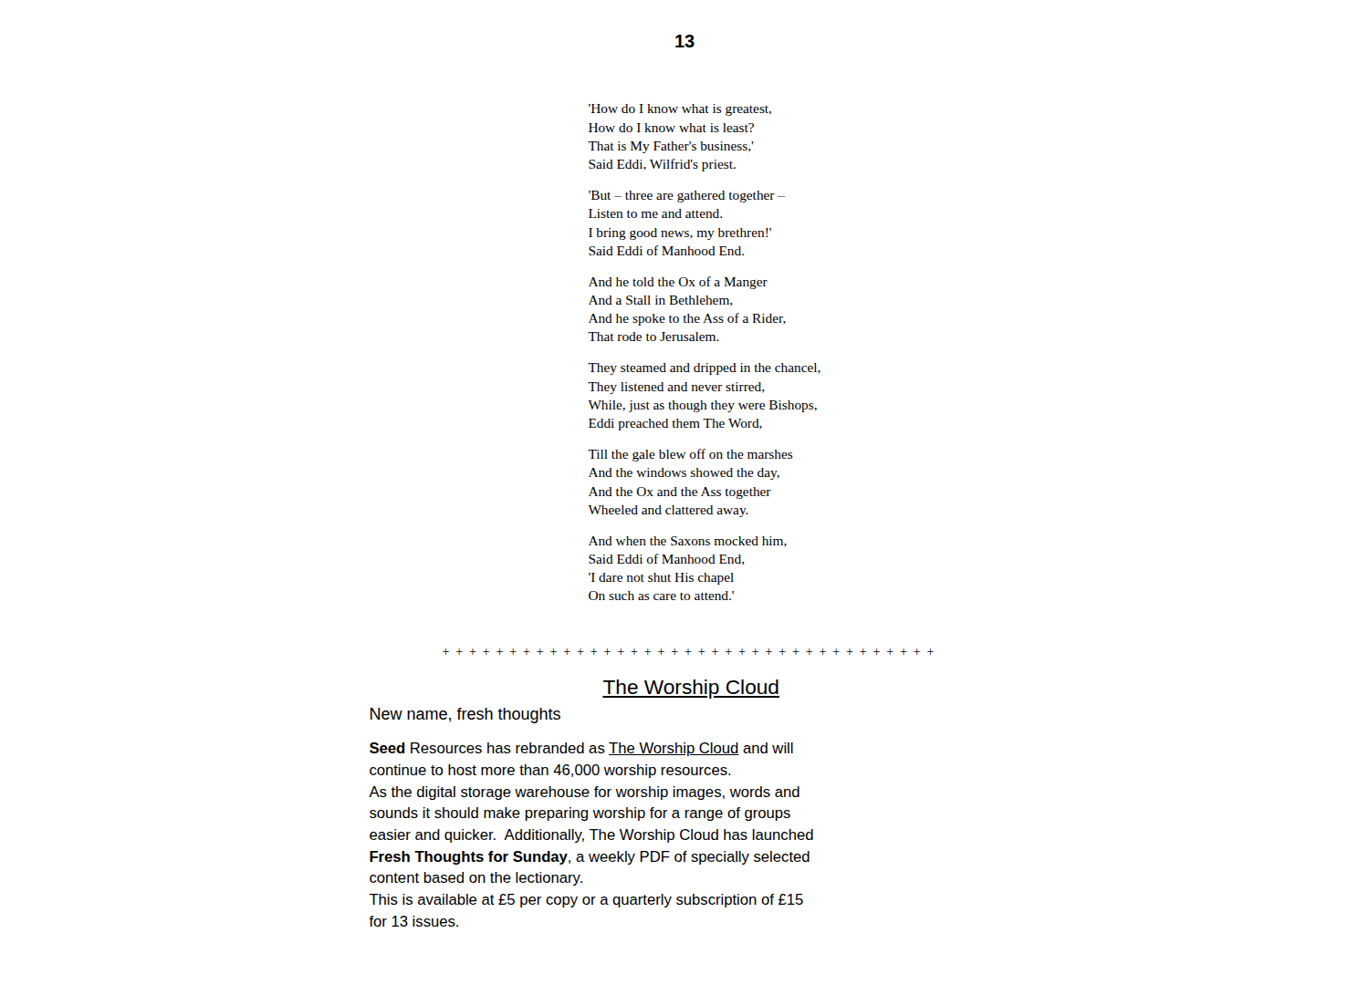13
'How do I know what is greatest,
How do I know what is least?
That is My Father's business,'
Said Eddi, Wilfrid's priest.
'But – three are gathered together –
Listen to me and attend.
I bring good news, my brethren!'
Said Eddi of Manhood End.
And he told the Ox of a Manger
And a Stall in Bethlehem,
And he spoke to the Ass of a Rider,
That rode to Jerusalem.
They steamed and dripped in the chancel,
They listened and never stirred,
While, just as though they were Bishops,
Eddi preached them The Word,
Till the gale blew off on the marshes
And the windows showed the day,
And the Ox and the Ass together
Wheeled and clattered away.
And when the Saxons mocked him,
Said Eddi of Manhood End,
'I dare not shut His chapel
On such as care to attend.'
+ + + + + + + + + + + + + + + + + + + + + + + + + + + + + + + + + + + + +
The Worship Cloud
New name, fresh thoughts
Seed Resources has rebranded as The Worship Cloud and will continue to host more than 46,000 worship resources.
As the digital storage warehouse for worship images, words and sounds it should make preparing worship for a range of groups easier and quicker. Additionally, The Worship Cloud has launched Fresh Thoughts for Sunday, a weekly PDF of specially selected content based on the lectionary.
This is available at £5 per copy or a quarterly subscription of £15 for 13 issues.